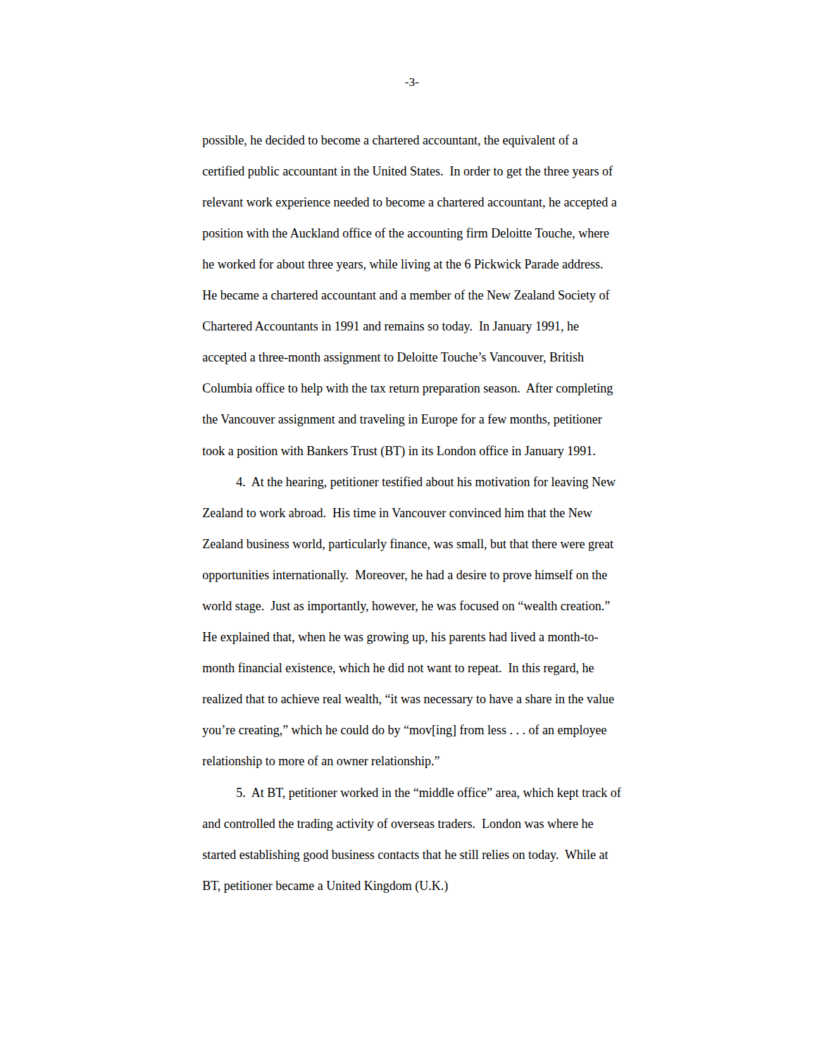-3-
possible, he decided to become a chartered accountant, the equivalent of a certified public accountant in the United States. In order to get the three years of relevant work experience needed to become a chartered accountant, he accepted a position with the Auckland office of the accounting firm Deloitte Touche, where he worked for about three years, while living at the 6 Pickwick Parade address. He became a chartered accountant and a member of the New Zealand Society of Chartered Accountants in 1991 and remains so today. In January 1991, he accepted a three-month assignment to Deloitte Touche’s Vancouver, British Columbia office to help with the tax return preparation season. After completing the Vancouver assignment and traveling in Europe for a few months, petitioner took a position with Bankers Trust (BT) in its London office in January 1991.
4. At the hearing, petitioner testified about his motivation for leaving New Zealand to work abroad. His time in Vancouver convinced him that the New Zealand business world, particularly finance, was small, but that there were great opportunities internationally. Moreover, he had a desire to prove himself on the world stage. Just as importantly, however, he was focused on “wealth creation.” He explained that, when he was growing up, his parents had lived a month-to-month financial existence, which he did not want to repeat. In this regard, he realized that to achieve real wealth, “it was necessary to have a share in the value you’re creating,” which he could do by “mov[ing] from less . . . of an employee relationship to more of an owner relationship.”
5. At BT, petitioner worked in the “middle office” area, which kept track of and controlled the trading activity of overseas traders. London was where he started establishing good business contacts that he still relies on today. While at BT, petitioner became a United Kingdom (U.K.)